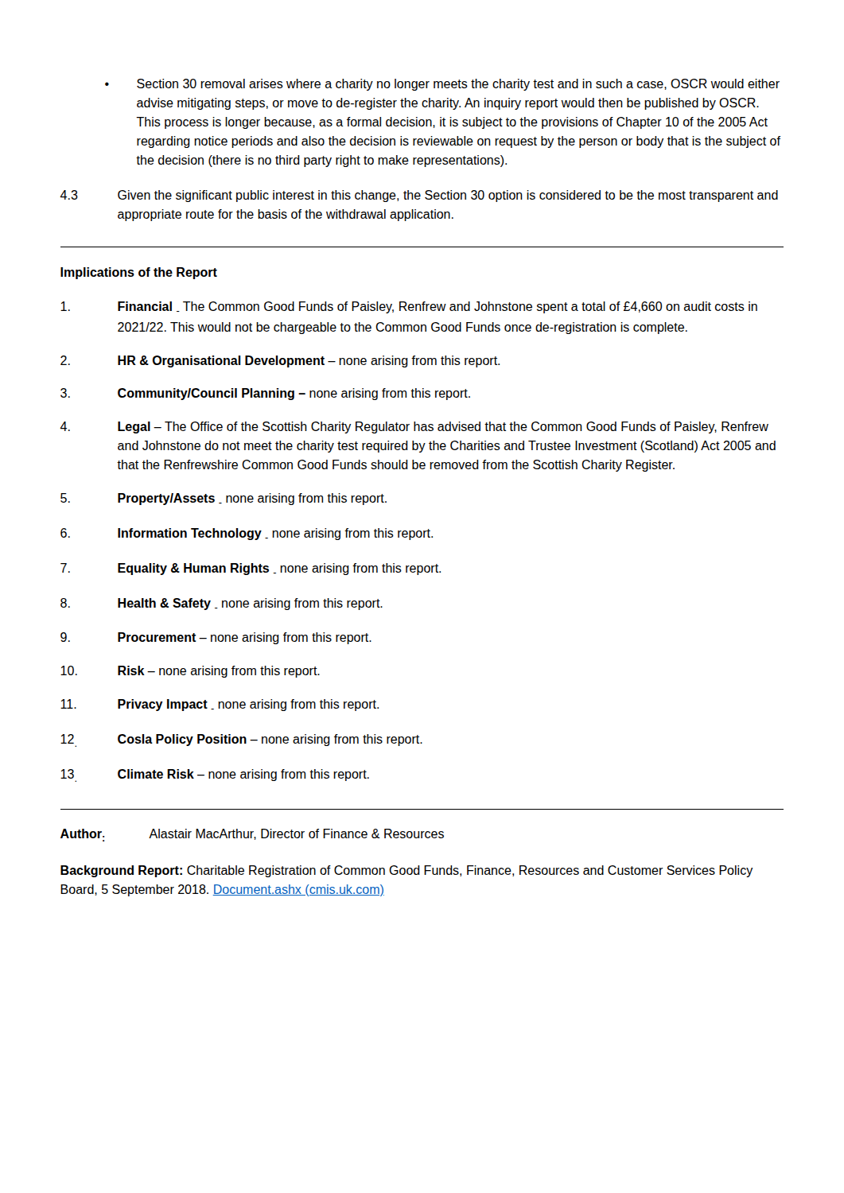•
Section 30 removal arises where a charity no longer meets the charity test and in such a case, OSCR would either advise mitigating steps, or move to de-register the charity. An inquiry report would then be published by OSCR. This process is longer because, as a formal decision, it is subject to the provisions of Chapter 10 of the 2005 Act regarding notice periods and also the decision is reviewable on request by the person or body that is the subject of the decision (there is no third party right to make representations).
4.3
Given the significant public interest in this change, the Section 30 option is considered to be the most transparent and appropriate route for the basis of the withdrawal application.
Implications of the Report
1.
Financial - The Common Good Funds of Paisley, Renfrew and Johnstone spent a total of £4,660 on audit costs in 2021/22. This would not be chargeable to the Common Good Funds once de-registration is complete.
2.
HR & Organisational Development – none arising from this report.
3.
Community/Council Planning – none arising from this report.
4.
Legal – The Office of the Scottish Charity Regulator has advised that the Common Good Funds of Paisley, Renfrew and Johnstone do not meet the charity test required by the Charities and Trustee Investment (Scotland) Act 2005 and that the Renfrewshire Common Good Funds should be removed from the Scottish Charity Register.
5.
Property/Assets - none arising from this report.
6.
Information Technology - none arising from this report.
7.
Equality & Human Rights - none arising from this report.
8.
Health & Safety - none arising from this report.
9.
Procurement – none arising from this report.
10.
Risk – none arising from this report.
11.
Privacy Impact - none arising from this report.
12.
Cosla Policy Position – none arising from this report.
13.
Climate Risk – none arising from this report.
Author:
Alastair MacArthur, Director of Finance & Resources
Background Report: Charitable Registration of Common Good Funds, Finance, Resources and Customer Services Policy Board, 5 September 2018. Document.ashx (cmis.uk.com)